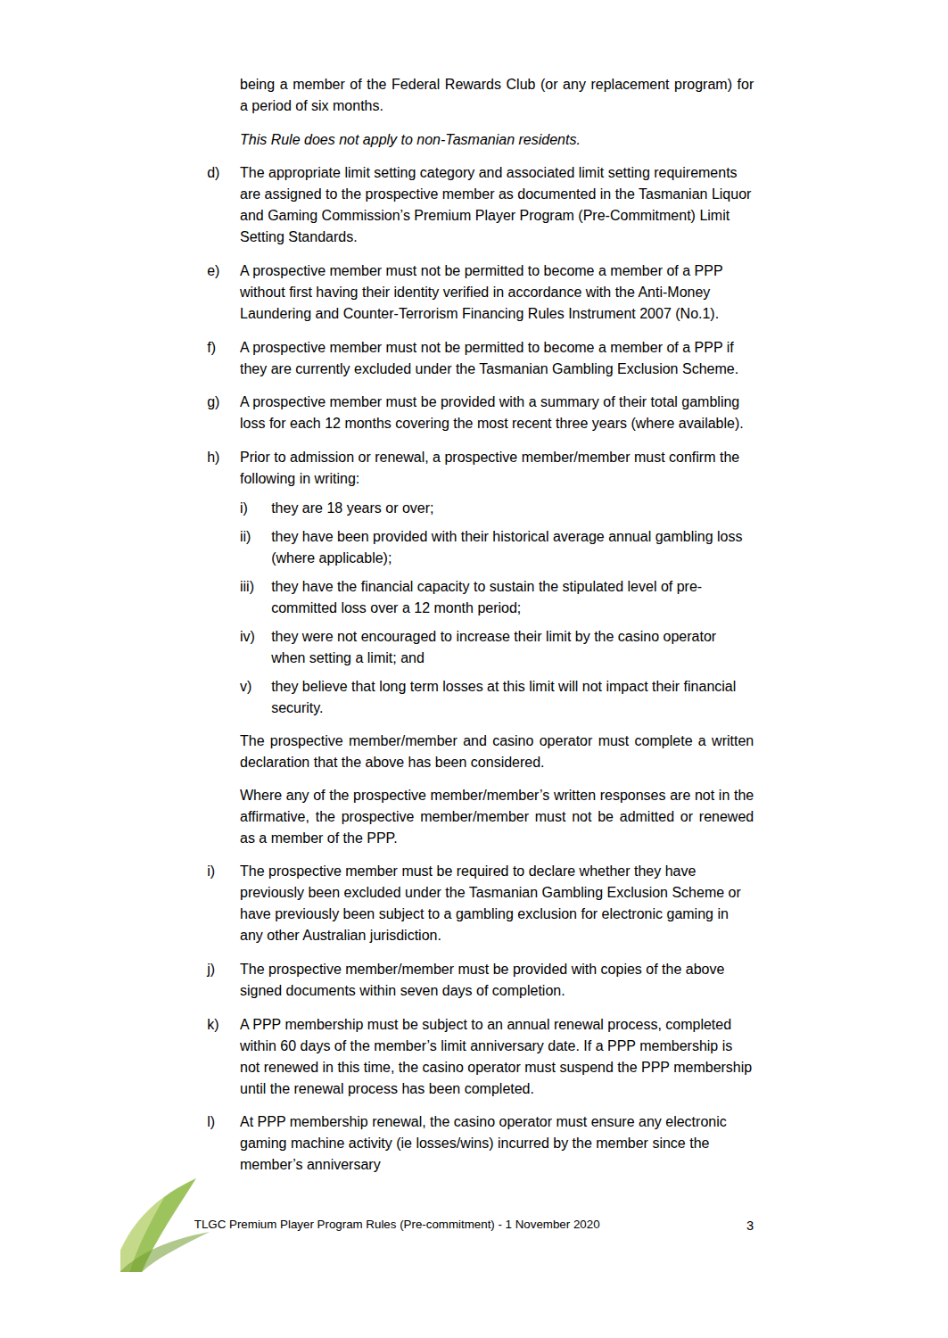being a member of the Federal Rewards Club (or any replacement program) for a period of six months.
This Rule does not apply to non-Tasmanian residents.
d) The appropriate limit setting category and associated limit setting requirements are assigned to the prospective member as documented in the Tasmanian Liquor and Gaming Commission’s Premium Player Program (Pre-Commitment) Limit Setting Standards.
e) A prospective member must not be permitted to become a member of a PPP without first having their identity verified in accordance with the Anti-Money Laundering and Counter-Terrorism Financing Rules Instrument 2007 (No.1).
f) A prospective member must not be permitted to become a member of a PPP if they are currently excluded under the Tasmanian Gambling Exclusion Scheme.
g) A prospective member must be provided with a summary of their total gambling loss for each 12 months covering the most recent three years (where available).
h) Prior to admission or renewal, a prospective member/member must confirm the following in writing:
i) they are 18 years or over;
ii) they have been provided with their historical average annual gambling loss (where applicable);
iii) they have the financial capacity to sustain the stipulated level of pre-committed loss over a 12 month period;
iv) they were not encouraged to increase their limit by the casino operator when setting a limit; and
v) they believe that long term losses at this limit will not impact their financial security.
The prospective member/member and casino operator must complete a written declaration that the above has been considered.
Where any of the prospective member/member’s written responses are not in the affirmative, the prospective member/member must not be admitted or renewed as a member of the PPP.
i) The prospective member must be required to declare whether they have previously been excluded under the Tasmanian Gambling Exclusion Scheme or have previously been subject to a gambling exclusion for electronic gaming in any other Australian jurisdiction.
j) The prospective member/member must be provided with copies of the above signed documents within seven days of completion.
k) A PPP membership must be subject to an annual renewal process, completed within 60 days of the member’s limit anniversary date. If a PPP membership is not renewed in this time, the casino operator must suspend the PPP membership until the renewal process has been completed.
l) At PPP membership renewal, the casino operator must ensure any electronic gaming machine activity (ie losses/wins) incurred by the member since the member’s anniversary
3 TLGC Premium Player Program Rules (Pre-commitment) - 1 November 2020